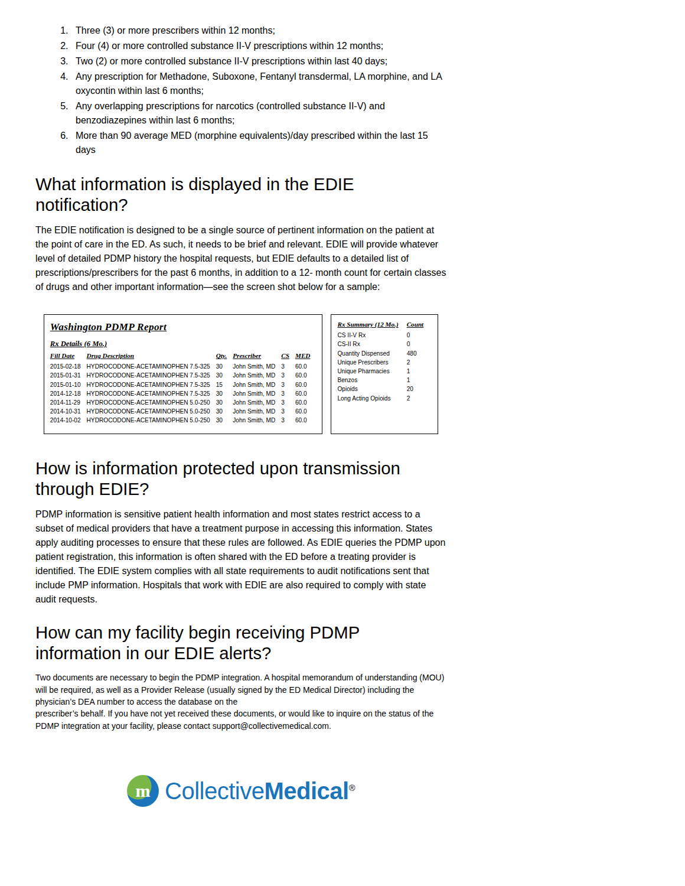Three (3) or more prescribers within 12 months;
Four (4) or more controlled substance II-V prescriptions within 12 months;
Two (2) or more controlled substance II-V prescriptions within last 40 days;
Any prescription for Methadone, Suboxone, Fentanyl transdermal, LA morphine, and LA oxycontin within last 6 months;
Any overlapping prescriptions for narcotics (controlled substance II-V) and benzodiazepines within last 6 months;
More than 90 average MED (morphine equivalents)/day prescribed within the last 15 days
What information is displayed in the EDIE notification?
The EDIE notification is designed to be a single source of pertinent information on the patient at the point of care in the ED. As such, it needs to be brief and relevant. EDIE will provide whatever level of detailed PDMP history the hospital requests, but EDIE defaults to a detailed list of prescriptions/prescribers for the past 6 months, in addition to a 12- month count for certain classes of drugs and other important information—see the screen shot below for a sample:
Washington PDMP Report
Rx Details (6 Mo.)
| Fill Date | Drug Description | Qty. | Prescriber | CS | MED |
| --- | --- | --- | --- | --- | --- |
| 2015-02-18 | HYDROCODONE-ACETAMINOPHEN 7.5-325 | 30 | John Smith, MD | 3 | 60.0 |
| 2015-01-31 | HYDROCODONE-ACETAMINOPHEN 7.5-325 | 30 | John Smith, MD | 3 | 60.0 |
| 2015-01-10 | HYDROCODONE-ACETAMINOPHEN 7.5-325 | 15 | John Smith, MD | 3 | 60.0 |
| 2014-12-18 | HYDROCODONE-ACETAMINOPHEN 7.5-325 | 30 | John Smith, MD | 3 | 60.0 |
| 2014-11-29 | HYDROCODONE-ACETAMINOPHEN 5.0-250 | 30 | John Smith, MD | 3 | 60.0 |
| 2014-10-31 | HYDROCODONE-ACETAMINOPHEN 5.0-250 | 30 | John Smith, MD | 3 | 60.0 |
| 2014-10-02 | HYDROCODONE-ACETAMINOPHEN 5.0-250 | 30 | John Smith, MD | 3 | 60.0 |
| Rx Summary (12 Mo.) | Count |
| --- | --- |
| CS II-V Rx | 0 |
| CS-II Rx | 0 |
| Quantity Dispensed | 480 |
| Unique Prescribers | 2 |
| Unique Pharmacies | 1 |
| Benzos | 1 |
| Opioids | 20 |
| Long Acting Opioids | 2 |
How is information protected upon transmission through EDIE?
PDMP information is sensitive patient health information and most states restrict access to a subset of medical providers that have a treatment purpose in accessing this information. States apply auditing processes to ensure that these rules are followed. As EDIE queries the PDMP upon patient registration, this information is often shared with the ED before a treating provider is identified. The EDIE system complies with all state requirements to audit notifications sent that include PMP information. Hospitals that work with EDIE are also required to comply with state audit requests.
How can my facility begin receiving PDMP information in our EDIE alerts?
Two documents are necessary to begin the PDMP integration. A hospital memorandum of understanding (MOU) will be required, as well as a Provider Release (usually signed by the ED Medical Director) including the physician’s DEA number to access the database on the
prescriber’s behalf. If you have not yet received these documents, or would like to inquire on the status of the PDMP integration at your facility, please contact support@collectivemedical.com.
Collective Medical®